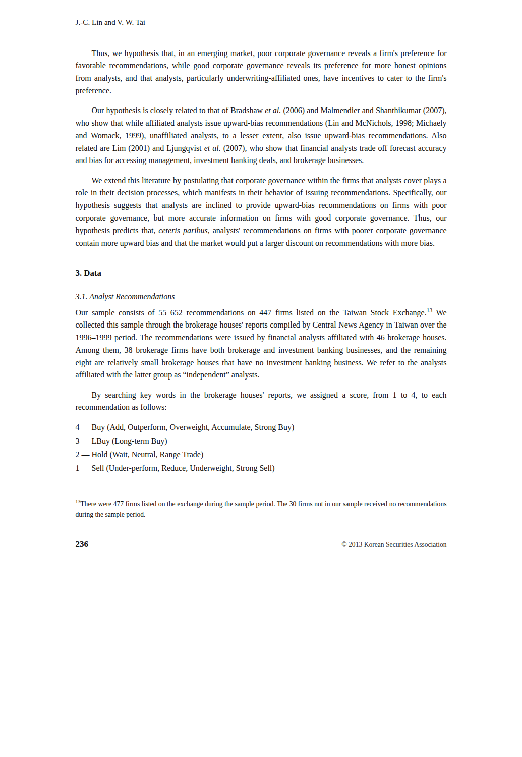J.-C. Lin and V. W. Tai
Thus, we hypothesis that, in an emerging market, poor corporate governance reveals a firm's preference for favorable recommendations, while good corporate governance reveals its preference for more honest opinions from analysts, and that analysts, particularly underwriting-affiliated ones, have incentives to cater to the firm's preference.
Our hypothesis is closely related to that of Bradshaw et al. (2006) and Malmendier and Shanthikumar (2007), who show that while affiliated analysts issue upward-bias recommendations (Lin and McNichols, 1998; Michaely and Womack, 1999), unaffiliated analysts, to a lesser extent, also issue upward-bias recommendations. Also related are Lim (2001) and Ljungqvist et al. (2007), who show that financial analysts trade off forecast accuracy and bias for accessing management, investment banking deals, and brokerage businesses.
We extend this literature by postulating that corporate governance within the firms that analysts cover plays a role in their decision processes, which manifests in their behavior of issuing recommendations. Specifically, our hypothesis suggests that analysts are inclined to provide upward-bias recommendations on firms with poor corporate governance, but more accurate information on firms with good corporate governance. Thus, our hypothesis predicts that, ceteris paribus, analysts' recommendations on firms with poorer corporate governance contain more upward bias and that the market would put a larger discount on recommendations with more bias.
3. Data
3.1. Analyst Recommendations
Our sample consists of 55 652 recommendations on 447 firms listed on the Taiwan Stock Exchange.13 We collected this sample through the brokerage houses' reports compiled by Central News Agency in Taiwan over the 1996–1999 period. The recommendations were issued by financial analysts affiliated with 46 brokerage houses. Among them, 38 brokerage firms have both brokerage and investment banking businesses, and the remaining eight are relatively small brokerage houses that have no investment banking business. We refer to the analysts affiliated with the latter group as “independent” analysts.
By searching key words in the brokerage houses' reports, we assigned a score, from 1 to 4, to each recommendation as follows:
4 — Buy (Add, Outperform, Overweight, Accumulate, Strong Buy)
3 — LBuy (Long-term Buy)
2 — Hold (Wait, Neutral, Range Trade)
1 — Sell (Under-perform, Reduce, Underweight, Strong Sell)
13There were 477 firms listed on the exchange during the sample period. The 30 firms not in our sample received no recommendations during the sample period.
236 © 2013 Korean Securities Association